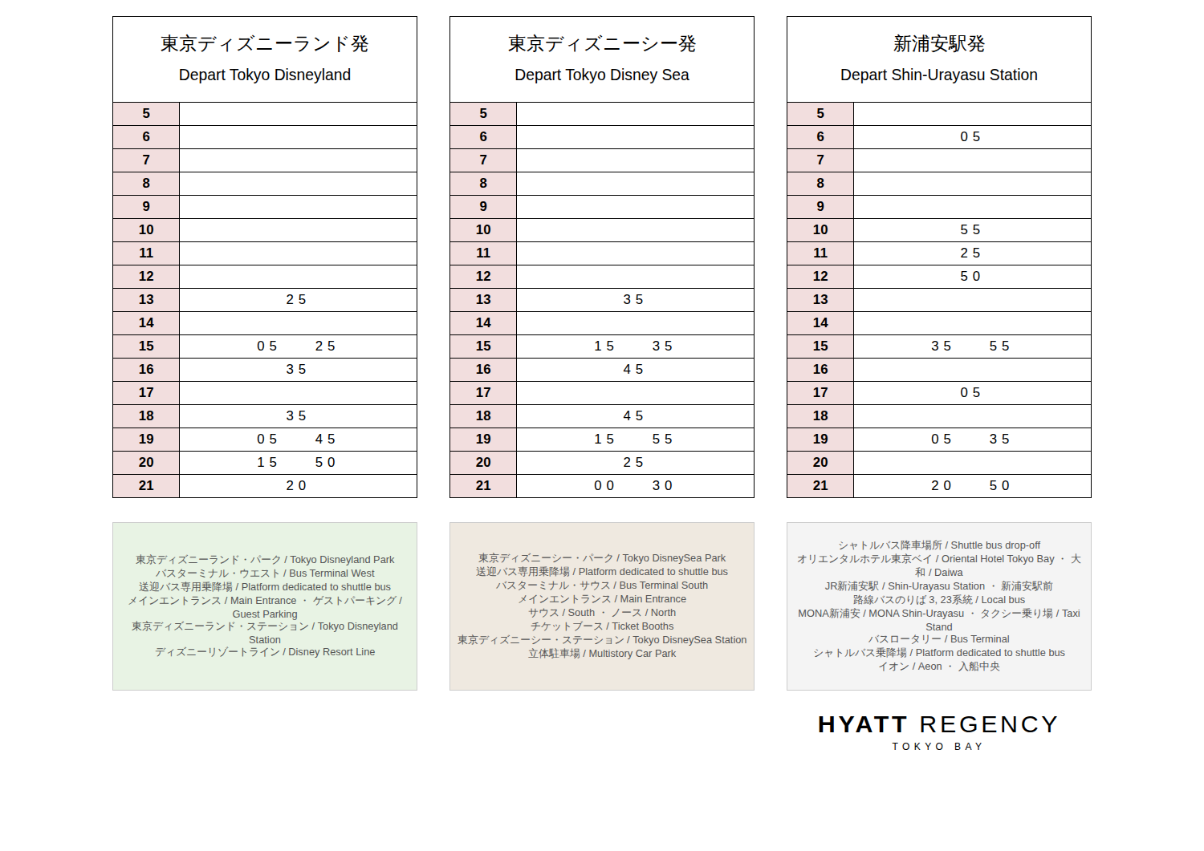東京ディズニーランド発 Depart Tokyo Disneyland
| 5 | |
| 6 | |
| 7 | |
| 8 | |
| 9 | |
| 10 | |
| 11 | |
| 12 | |
| 13 | 25 |
| 14 | |
| 15 | 05 25 |
| 16 | 35 |
| 17 | |
| 18 | 35 |
| 19 | 05 45 |
| 20 | 15 50 |
| 21 | 20 |
東京ディズニーシー発 Depart Tokyo Disney Sea
| 5 | |
| 6 | |
| 7 | |
| 8 | |
| 9 | |
| 10 | |
| 11 | |
| 12 | |
| 13 | 35 |
| 14 | |
| 15 | 15 35 |
| 16 | 45 |
| 17 | |
| 18 | 45 |
| 19 | 15 55 |
| 20 | 25 |
| 21 | 00 30 |
新浦安駅発 Depart Shin-Urayasu Station
| 5 | |
| 6 | 05 |
| 7 | |
| 8 | |
| 9 | |
| 10 | 55 |
| 11 | 25 |
| 12 | 50 |
| 13 | |
| 14 | |
| 15 | 35 55 |
| 16 | |
| 17 | 05 |
| 18 | |
| 19 | 05 35 |
| 20 | |
| 21 | 20 50 |
東京ディズニーランド・パーク / Tokyo Disneyland Park
バスターミナル・ウエスト / Bus Terminal West
送迎バス専用乗降場 / Platform dedicated to shuttle bus
メインエントランス / Main Entrance ・ ゲストパーキング / Guest Parking
東京ディズニーランド・ステーション / Tokyo Disneyland Station
ディズニーリゾートライン / Disney Resort Line
東京ディズニーシー・パーク / Tokyo DisneySea Park
送迎バス専用乗降場 / Platform dedicated to shuttle bus
バスターミナル・サウス / Bus Terminal South
メインエントランス / Main Entrance
サウス / South ・ ノース / North
チケットブース / Ticket Booths
東京ディズニーシー・ステーション / Tokyo DisneySea Station
立体駐車場 / Multistory Car Park
シャトルバス降車場所 / Shuttle bus drop-off
オリエンタルホテル東京ベイ / Oriental Hotel Tokyo Bay ・ 大和 / Daiwa
JR新浦安駅 / Shin-Urayasu Station ・ 新浦安駅前
路線バスのりば 3, 23系統 / Local bus
MONA新浦安 / MONA Shin-Urayasu ・ タクシー乗り場 / Taxi Stand
バスロータリー / Bus Terminal
シャトルバス乗降場 / Platform dedicated to shuttle bus
イオン / Aeon ・ 入船中央
HYATT REGENCY
TOKYO BAY